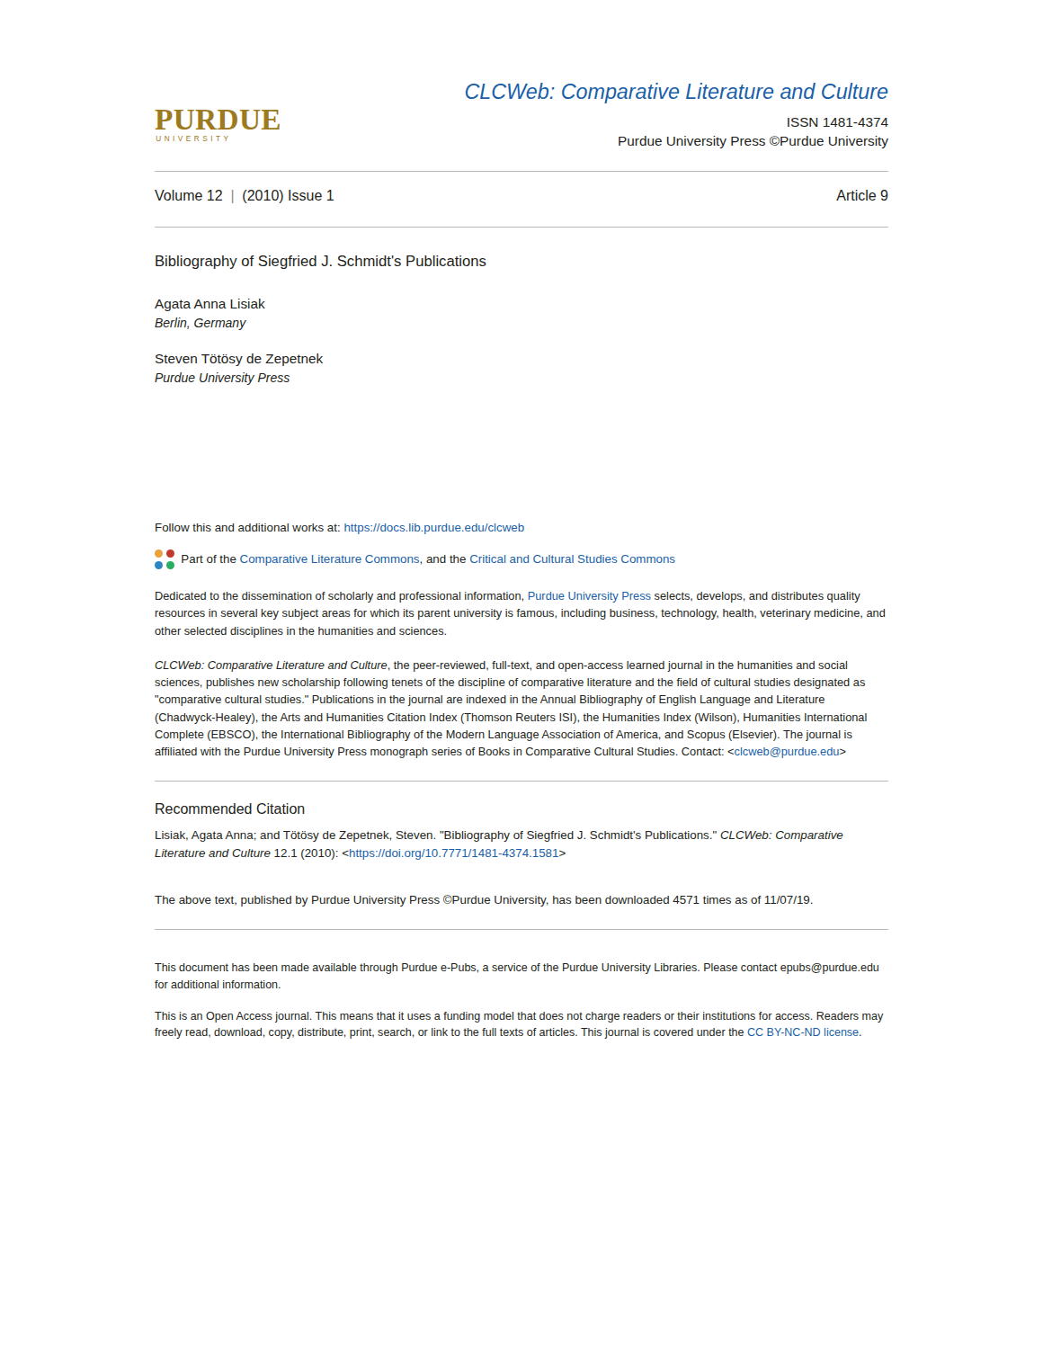PURDUE
University
CLCWeb: Comparative Literature and Culture
ISSN 1481-4374
Purdue University Press ©Purdue University
Volume 12|(2010) Issue 1
Article 9
Bibliography of Siegfried J. Schmidt's Publications
Agata Anna Lisiak
Berlin, Germany
Steven Tötösy de Zepetnek
Purdue University Press
Follow this and additional works at: https://docs.lib.purdue.edu/clcweb
Part of the Comparative Literature Commons, and the Critical and Cultural Studies Commons
Dedicated to the dissemination of scholarly and professional information, Purdue University Press selects, develops, and distributes quality resources in several key subject areas for which its parent university is famous, including business, technology, health, veterinary medicine, and other selected disciplines in the humanities and sciences.
CLCWeb: Comparative Literature and Culture, the peer-reviewed, full-text, and open-access learned journal in the humanities and social sciences, publishes new scholarship following tenets of the discipline of comparative literature and the field of cultural studies designated as "comparative cultural studies." Publications in the journal are indexed in the Annual Bibliography of English Language and Literature (Chadwyck-Healey), the Arts and Humanities Citation Index (Thomson Reuters ISI), the Humanities Index (Wilson), Humanities International Complete (EBSCO), the International Bibliography of the Modern Language Association of America, and Scopus (Elsevier). The journal is affiliated with the Purdue University Press monograph series of Books in Comparative Cultural Studies. Contact: <clcweb@purdue.edu>
Recommended Citation
Lisiak, Agata Anna; and Tötösy de Zepetnek, Steven. "Bibliography of Siegfried J. Schmidt's Publications." CLCWeb: Comparative Literature and Culture 12.1 (2010): <https://doi.org/10.7771/1481-4374.1581>
The above text, published by Purdue University Press ©Purdue University, has been downloaded 4571 times as of 11/07/19.
This document has been made available through Purdue e-Pubs, a service of the Purdue University Libraries. Please contact epubs@purdue.edu for additional information.
This is an Open Access journal. This means that it uses a funding model that does not charge readers or their institutions for access. Readers may freely read, download, copy, distribute, print, search, or link to the full texts of articles. This journal is covered under the CC BY-NC-ND license.